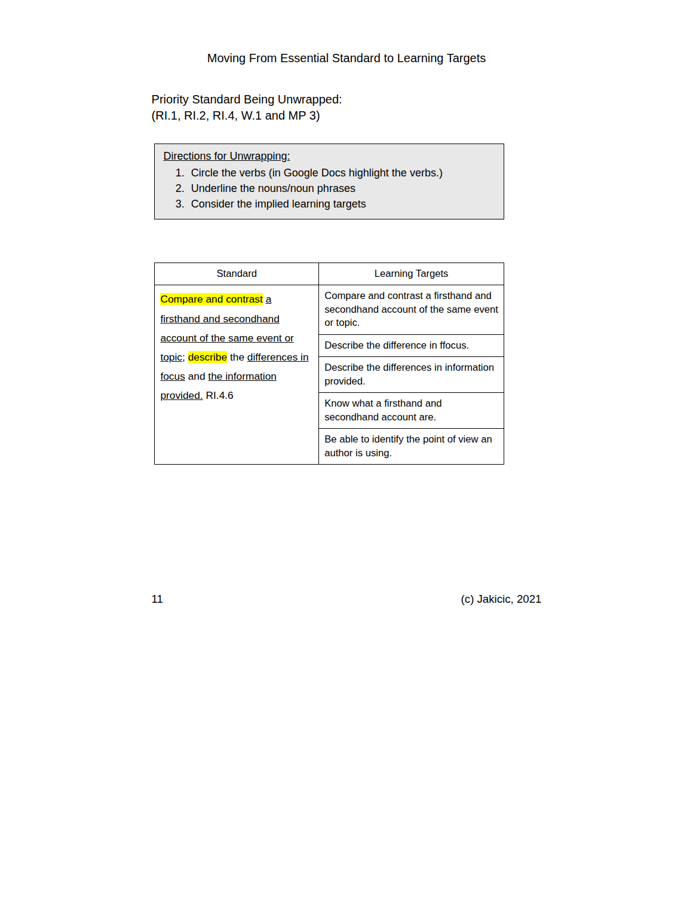Moving From Essential Standard to Learning Targets
Priority Standard Being Unwrapped:
(RI.1, RI.2, RI.4, W.1 and MP 3)
Directions for Unwrapping:
Circle the verbs (in Google Docs highlight the verbs.)
Underline the nouns/noun phrases
Consider the implied learning targets
| Standard | Learning Targets |
| --- | --- |
| Compare and contrast a firsthand and secondhand account of the same event or topic ; describe the differences in focus and the information provided. RI.4.6 | Compare and contrast a firsthand and secondhand account of the same event or topic. |
| Describe the difference in ffocus. |
| Describe the differences in information provided. |
| Know what a firsthand and secondhand account are. |
| Be able to identify the point of view an author is using. |
11 (c) Jakicic, 2021